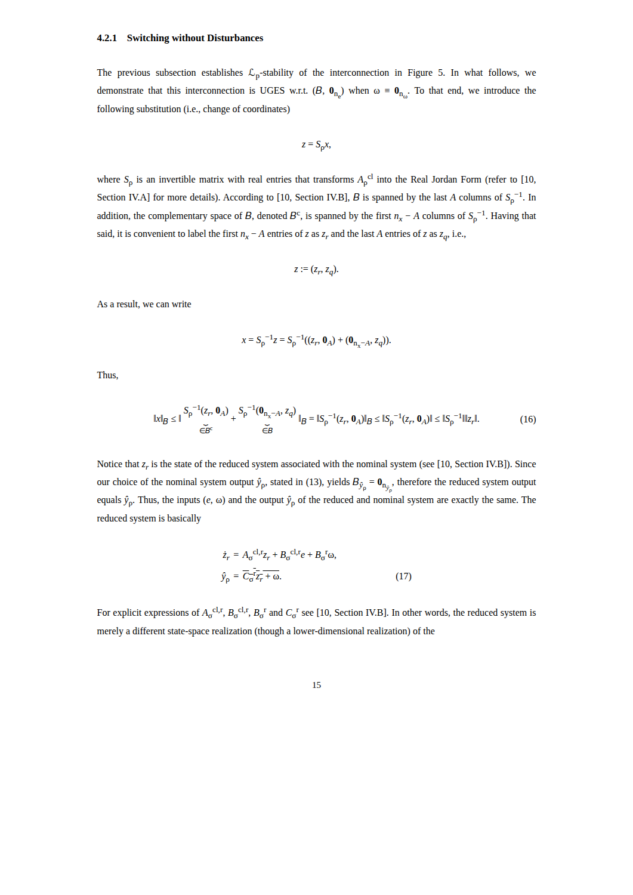4.2.1 Switching without Disturbances
The previous subsection establishes ℒp-stability of the interconnection in Figure 5. In what follows, we demonstrate that this interconnection is UGES w.r.t. (𝐵, 0ne) when ω ≡ 0nω. To that end, we introduce the following substitution (i.e., change of coordinates)
z = Sρx,
where Sρ is an invertible matrix with real entries that transforms Aρcl into the Real Jordan Form (refer to [10, Section IV.A] for more details). According to [10, Section IV.B], 𝐵 is spanned by the last А columns of Sρ−1. In addition, the complementary space of 𝐵, denoted 𝐵c, is spanned by the first nx − А columns of Sρ−1. Having that said, it is convenient to label the first nx − А entries of z as zr and the last А entries of z as zq, i.e.,
z := (zr, zq).
As a result, we can write
x = Sρ−1z = Sρ−1((zr, 0А) + (0nx−А, zq)).
Thus,
‖x‖𝐵 ≤ ‖ Sρ−1(zr, 0А) ⏟ ∈𝐵c + Sρ−1(0nx−А, zq) ⏟ ∈𝐵 ‖𝐵 = ‖Sρ−1(zr, 0А)‖𝐵 ≤ ‖Sρ−1(zr, 0А)‖ ≤ ‖Sρ−1‖‖zr‖. (16)
Notice that zr is the state of the reduced system associated with the nominal system (see [10, Section IV.B]). Since our choice of the nominal system output ŷρ, stated in (13), yields 𝐵ŷρ = 0nŷρ, therefore the reduced system output equals ŷρ. Thus, the inputs (e, ω) and the output ŷρ of the reduced and nominal system are exactly the same. The reduced system is basically
| ż r | = | A σ cl,r z r + B σ cl,r e + B σ r ω, | |
| ŷ ρ | = | C σ r z r + ω . | (17) |
For explicit expressions of Aσcl,r, Bσcl,r, Bσr and Cσr see [10, Section IV.B]. In other words, the reduced system is merely a different state-space realization (though a lower-dimensional realization) of the
15